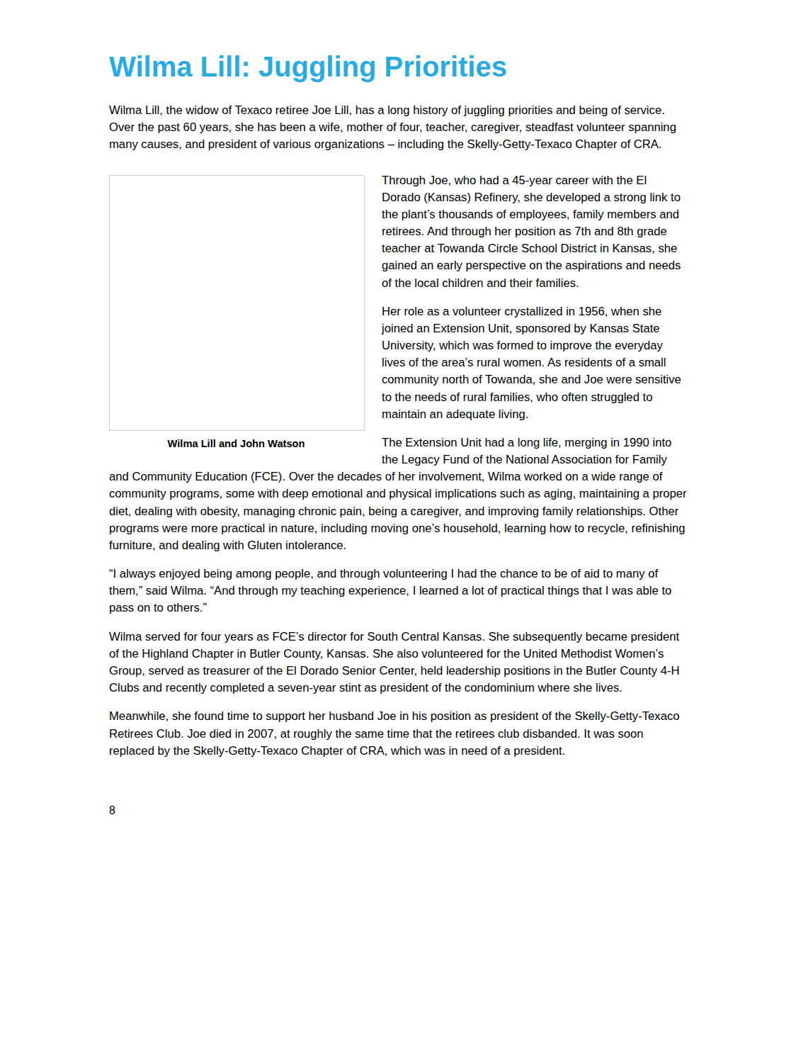Wilma Lill: Juggling Priorities
Wilma Lill, the widow of Texaco retiree Joe Lill, has a long history of juggling priorities and being of service. Over the past 60 years, she has been a wife, mother of four, teacher, caregiver, steadfast volunteer spanning many causes, and president of various organizations – including the Skelly-Getty-Texaco Chapter of CRA.
Wilma Lill and John Watson
Through Joe, who had a 45-year career with the El Dorado (Kansas) Refinery, she developed a strong link to the plant’s thousands of employees, family members and retirees. And through her position as 7th and 8th grade teacher at Towanda Circle School District in Kansas, she gained an early perspective on the aspirations and needs of the local children and their families.
Her role as a volunteer crystallized in 1956, when she joined an Extension Unit, sponsored by Kansas State University, which was formed to improve the everyday lives of the area’s rural women. As residents of a small community north of Towanda, she and Joe were sensitive to the needs of rural families, who often struggled to maintain an adequate living.
The Extension Unit had a long life, merging in 1990 into the Legacy Fund of the National Association for Family and Community Education (FCE). Over the decades of her involvement, Wilma worked on a wide range of community programs, some with deep emotional and physical implications such as aging, maintaining a proper diet, dealing with obesity, managing chronic pain, being a caregiver, and improving family relationships. Other programs were more practical in nature, including moving one’s household, learning how to recycle, refinishing furniture, and dealing with Gluten intolerance.
“I always enjoyed being among people, and through volunteering I had the chance to be of aid to many of them,” said Wilma. “And through my teaching experience, I learned a lot of practical things that I was able to pass on to others.”
Wilma served for four years as FCE’s director for South Central Kansas. She subsequently became president of the Highland Chapter in Butler County, Kansas. She also volunteered for the United Methodist Women’s Group, served as treasurer of the El Dorado Senior Center, held leadership positions in the Butler County 4-H Clubs and recently completed a seven-year stint as president of the condominium where she lives.
Meanwhile, she found time to support her husband Joe in his position as president of the Skelly-Getty-Texaco Retirees Club. Joe died in 2007, at roughly the same time that the retirees club disbanded. It was soon replaced by the Skelly-Getty-Texaco Chapter of CRA, which was in need of a president.
8